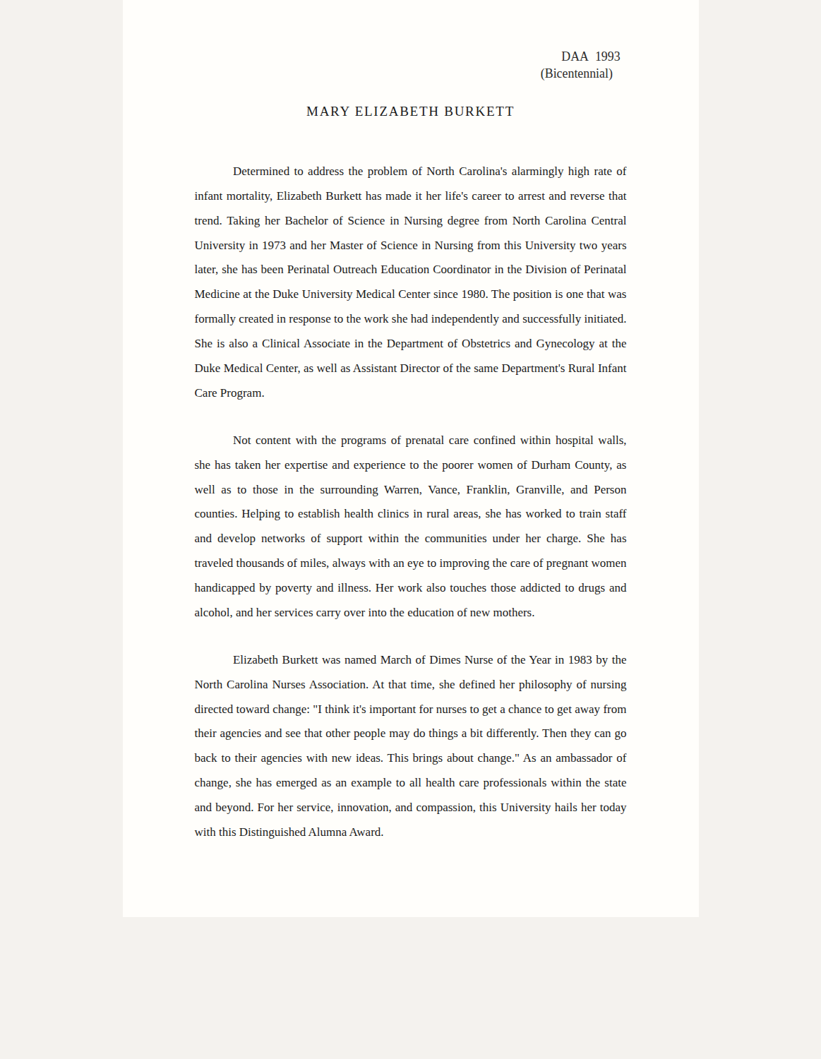DAA 1993 (Bicentennial)
MARY ELIZABETH BURKETT
Determined to address the problem of North Carolina's alarmingly high rate of infant mortality, Elizabeth Burkett has made it her life's career to arrest and reverse that trend. Taking her Bachelor of Science in Nursing degree from North Carolina Central University in 1973 and her Master of Science in Nursing from this University two years later, she has been Perinatal Outreach Education Coordinator in the Division of Perinatal Medicine at the Duke University Medical Center since 1980. The position is one that was formally created in response to the work she had independently and successfully initiated. She is also a Clinical Associate in the Department of Obstetrics and Gynecology at the Duke Medical Center, as well as Assistant Director of the same Department's Rural Infant Care Program.
Not content with the programs of prenatal care confined within hospital walls, she has taken her expertise and experience to the poorer women of Durham County, as well as to those in the surrounding Warren, Vance, Franklin, Granville, and Person counties. Helping to establish health clinics in rural areas, she has worked to train staff and develop networks of support within the communities under her charge. She has traveled thousands of miles, always with an eye to improving the care of pregnant women handicapped by poverty and illness. Her work also touches those addicted to drugs and alcohol, and her services carry over into the education of new mothers.
Elizabeth Burkett was named March of Dimes Nurse of the Year in 1983 by the North Carolina Nurses Association. At that time, she defined her philosophy of nursing directed toward change: "I think it's important for nurses to get a chance to get away from their agencies and see that other people may do things a bit differently. Then they can go back to their agencies with new ideas. This brings about change." As an ambassador of change, she has emerged as an example to all health care professionals within the state and beyond. For her service, innovation, and compassion, this University hails her today with this Distinguished Alumna Award.